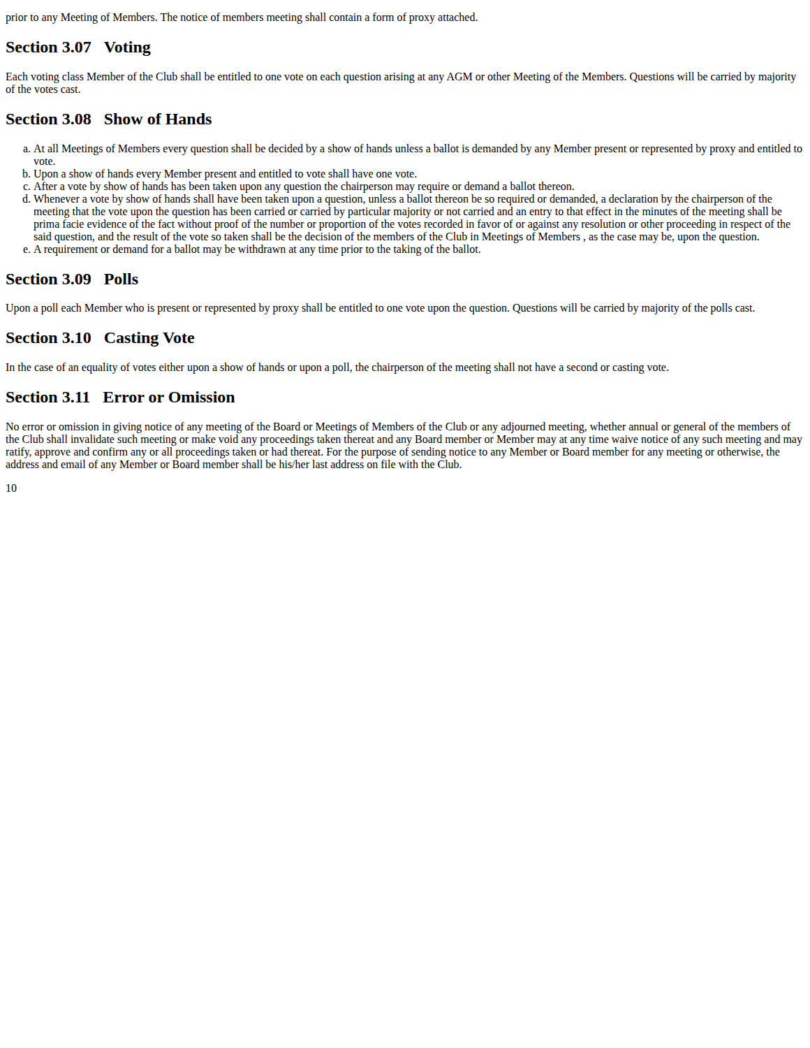prior to any Meeting of Members. The notice of members meeting shall contain a form of proxy attached.
Section 3.07 Voting
Each voting class Member of the Club shall be entitled to one vote on each question arising at any AGM or other Meeting of the Members. Questions will be carried by majority of the votes cast.
Section 3.08 Show of Hands
At all Meetings of Members every question shall be decided by a show of hands unless a ballot is demanded by any Member present or represented by proxy and entitled to vote.
Upon a show of hands every Member present and entitled to vote shall have one vote.
After a vote by show of hands has been taken upon any question the chairperson may require or demand a ballot thereon.
Whenever a vote by show of hands shall have been taken upon a question, unless a ballot thereon be so required or demanded, a declaration by the chairperson of the meeting that the vote upon the question has been carried or carried by particular majority or not carried and an entry to that effect in the minutes of the meeting shall be prima facie evidence of the fact without proof of the number or proportion of the votes recorded in favor of or against any resolution or other proceeding in respect of the said question, and the result of the vote so taken shall be the decision of the members of the Club in Meetings of Members , as the case may be, upon the question.
A requirement or demand for a ballot may be withdrawn at any time prior to the taking of the ballot.
Section 3.09 Polls
Upon a poll each Member who is present or represented by proxy shall be entitled to one vote upon the question. Questions will be carried by majority of the polls cast.
Section 3.10 Casting Vote
In the case of an equality of votes either upon a show of hands or upon a poll, the chairperson of the meeting shall not have a second or casting vote.
Section 3.11 Error or Omission
No error or omission in giving notice of any meeting of the Board or Meetings of Members of the Club or any adjourned meeting, whether annual or general of the members of the Club shall invalidate such meeting or make void any proceedings taken thereat and any Board member or Member may at any time waive notice of any such meeting and may ratify, approve and confirm any or all proceedings taken or had thereat. For the purpose of sending notice to any Member or Board member for any meeting or otherwise, the address and email of any Member or Board member shall be his/her last address on file with the Club.
10